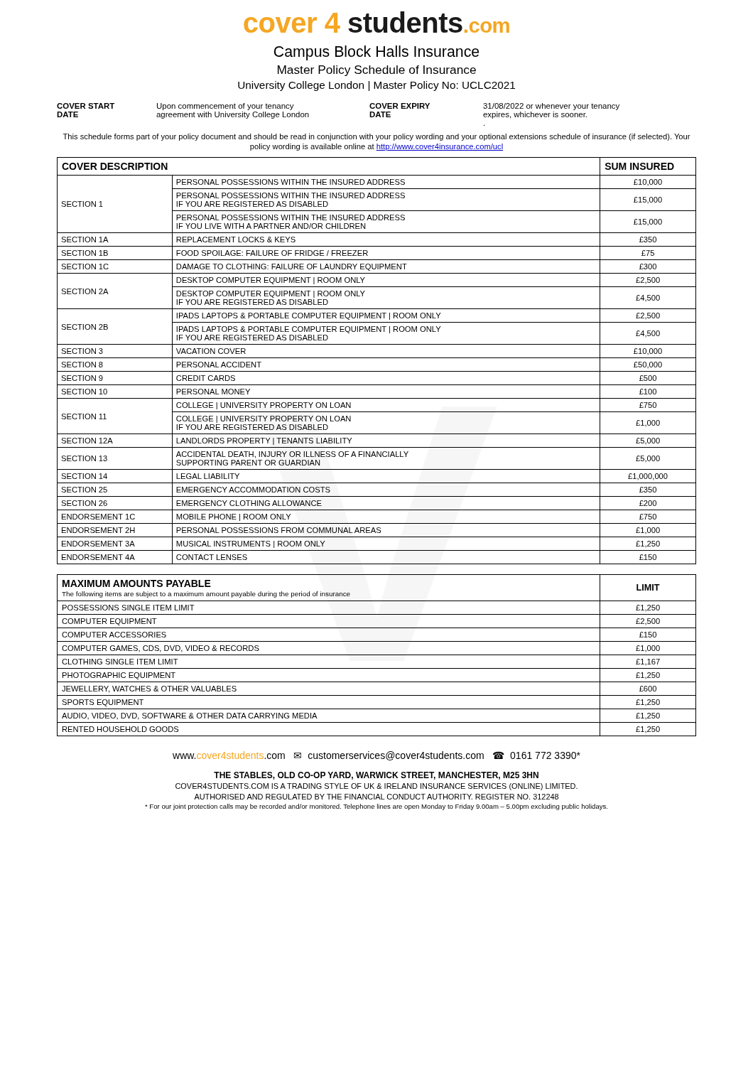V
cover 4 students.com
Campus Block Halls Insurance
Master Policy Schedule of Insurance
University College London | Master Policy No: UCLC2021
| COVER START DATE | Upon commencement of your tenancy agreement with University College London | COVER EXPIRY DATE | 31/08/2022 or whenever your tenancy expires, whichever is sooner. . |
This schedule forms part of your policy document and should be read in conjunction with your policy wording and your optional extensions schedule of insurance (if selected). Your policy wording is available online at http://www.cover4insurance.com/ucl
| COVER DESCRIPTION | SUM INSURED |
| --- | --- |
| SECTION 1 | PERSONAL POSSESSIONS WITHIN THE INSURED ADDRESS | £10,000 |
| PERSONAL POSSESSIONS WITHIN THE INSURED ADDRESS IF YOU ARE REGISTERED AS DISABLED | £15,000 |
| PERSONAL POSSESSIONS WITHIN THE INSURED ADDRESS IF YOU LIVE WITH A PARTNER AND/OR CHILDREN | £15,000 |
| SECTION 1A | REPLACEMENT LOCKS & KEYS | £350 |
| SECTION 1B | FOOD SPOILAGE: FAILURE OF FRIDGE / FREEZER | £75 |
| SECTION 1C | DAMAGE TO CLOTHING: FAILURE OF LAUNDRY EQUIPMENT | £300 |
| SECTION 2A | DESKTOP COMPUTER EQUIPMENT / ROOM ONLY | £2,500 |
| DESKTOP COMPUTER EQUIPMENT / ROOM ONLY IF YOU ARE REGISTERED AS DISABLED | £4,500 |
| SECTION 2B | IPADS LAPTOPS & PORTABLE COMPUTER EQUIPMENT / ROOM ONLY | £2,500 |
| IPADS LAPTOPS & PORTABLE COMPUTER EQUIPMENT / ROOM ONLY IF YOU ARE REGISTERED AS DISABLED | £4,500 |
| SECTION 3 | VACATION COVER | £10,000 |
| SECTION 8 | PERSONAL ACCIDENT | £50,000 |
| SECTION 9 | CREDIT CARDS | £500 |
| SECTION 10 | PERSONAL MONEY | £100 |
| SECTION 11 | COLLEGE / UNIVERSITY PROPERTY ON LOAN | £750 |
| COLLEGE / UNIVERSITY PROPERTY ON LOAN IF YOU ARE REGISTERED AS DISABLED | £1,000 |
| SECTION 12A | LANDLORDS PROPERTY / TENANTS LIABILITY | £5,000 |
| SECTION 13 | ACCIDENTAL DEATH, INJURY OR ILLNESS OF A FINANCIALLY SUPPORTING PARENT OR GUARDIAN | £5,000 |
| SECTION 14 | LEGAL LIABILITY | £1,000,000 |
| SECTION 25 | EMERGENCY ACCOMMODATION COSTS | £350 |
| SECTION 26 | EMERGENCY CLOTHING ALLOWANCE | £200 |
| ENDORSEMENT 1C | MOBILE PHONE / ROOM ONLY | £750 |
| ENDORSEMENT 2H | PERSONAL POSSESSIONS FROM COMMUNAL AREAS | £1,000 |
| ENDORSEMENT 3A | MUSICAL INSTRUMENTS / ROOM ONLY | £1,250 |
| ENDORSEMENT 4A | CONTACT LENSES | £150 |
| MAXIMUM AMOUNTS PAYABLE The following items are subject to a maximum amount payable during the period of insurance | LIMIT |
| --- | --- |
| POSSESSIONS SINGLE ITEM LIMIT | £1,250 |
| COMPUTER EQUIPMENT | £2,500 |
| COMPUTER ACCESSORIES | £150 |
| COMPUTER GAMES, CDS, DVD, VIDEO & RECORDS | £1,000 |
| CLOTHING SINGLE ITEM LIMIT | £1,167 |
| PHOTOGRAPHIC EQUIPMENT | £1,250 |
| JEWELLERY, WATCHES & OTHER VALUABLES | £600 |
| SPORTS EQUIPMENT | £1,250 |
| AUDIO, VIDEO, DVD, SOFTWARE & OTHER DATA CARRYING MEDIA | £1,250 |
| RENTED HOUSEHOLD GOODS | £1,250 |
www.cover4students.com ✉ customerservices@cover4students.com ☎ 0161 772 3390*
THE STABLES, OLD CO-OP YARD, WARWICK STREET, MANCHESTER, M25 3HN
COVER4STUDENTS.COM IS A TRADING STYLE OF UK & IRELAND INSURANCE SERVICES (ONLINE) LIMITED.
AUTHORISED AND REGULATED BY THE FINANCIAL CONDUCT AUTHORITY. REGISTER NO. 312248
* For our joint protection calls may be recorded and/or monitored. Telephone lines are open Monday to Friday 9.00am – 5.00pm excluding public holidays.